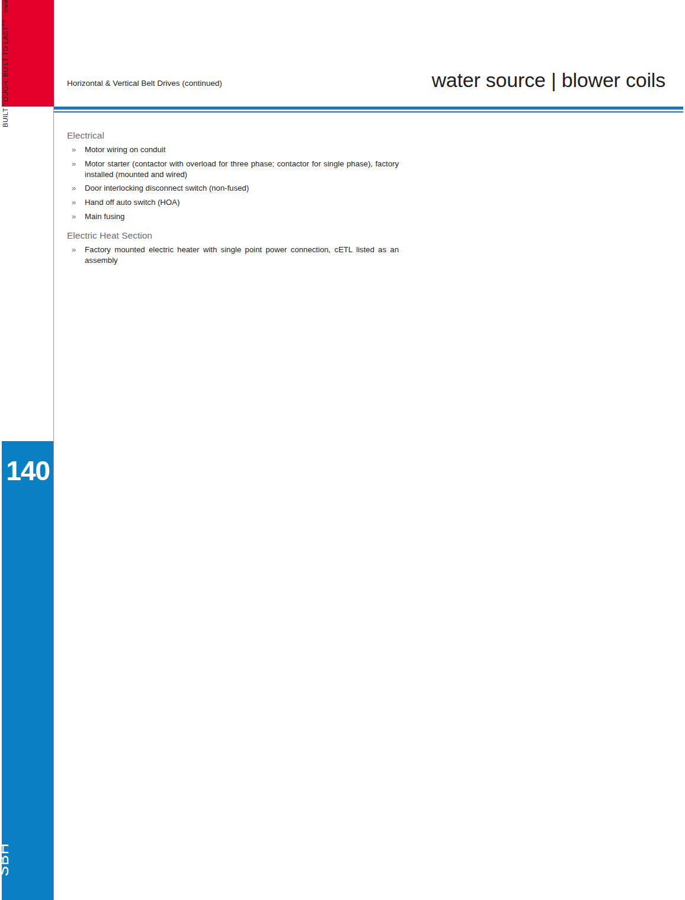BUILT TOUGH, BUILT TO LASTTM | www.superiorrex.com
140
SBH
Horizontal & Vertical Belt Drives (continued)
water source | blower coils
Electrical
Motor wiring on conduit
Motor starter (contactor with overload for three phase; contactor for single phase), factory installed (mounted and wired)
Door interlocking disconnect switch (non-fused)
Hand off auto switch (HOA)
Main fusing
Electric Heat Section
Factory mounted electric heater with single point power connection, cETL listed as an assembly